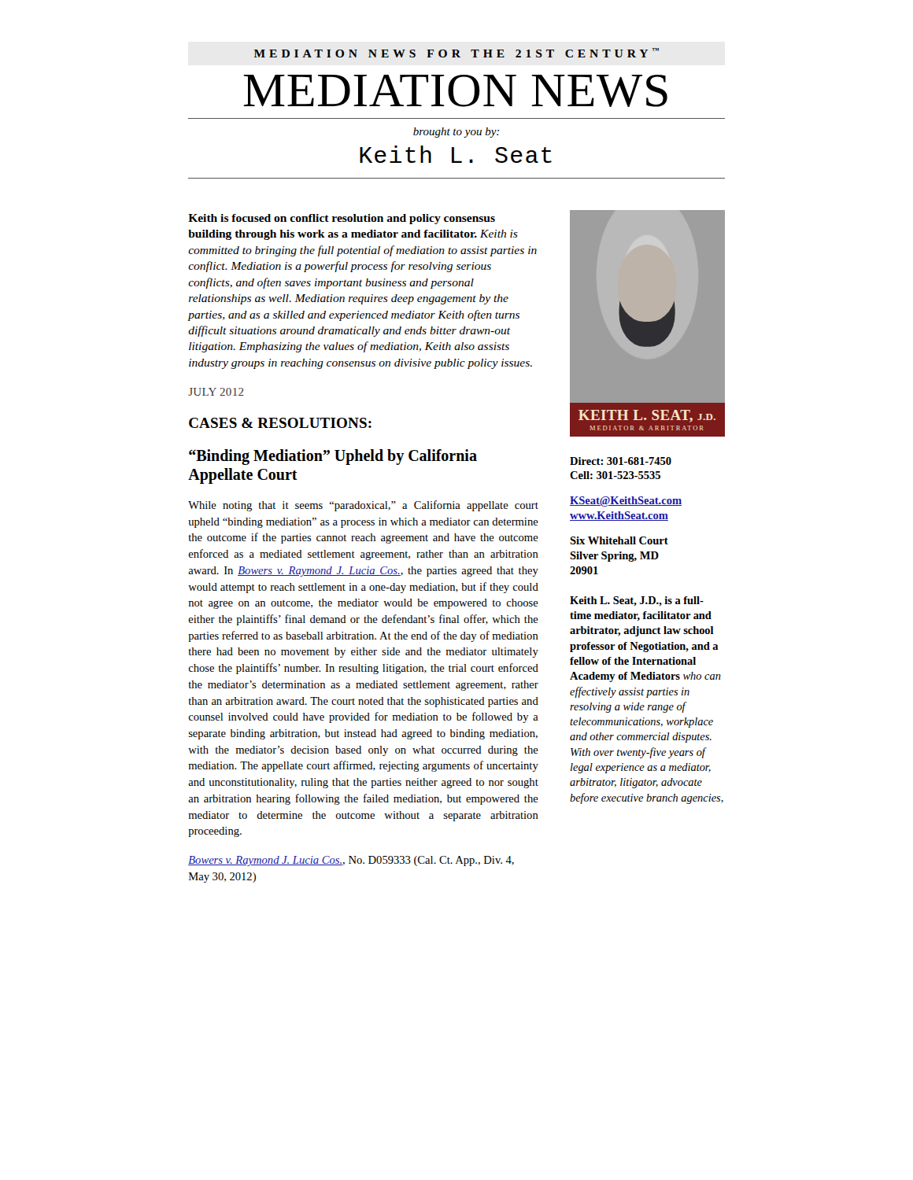MEDIATION NEWS FOR THE 21ST CENTURY™
Mediation News
brought to you by:
Keith L. Seat
Keith is focused on conflict resolution and policy consensus building through his work as a mediator and facilitator. Keith is committed to bringing the full potential of mediation to assist parties in conflict. Mediation is a powerful process for resolving serious conflicts, and often saves important business and personal relationships as well. Mediation requires deep engagement by the parties, and as a skilled and experienced mediator Keith often turns difficult situations around dramatically and ends bitter drawn-out litigation. Emphasizing the values of mediation, Keith also assists industry groups in reaching consensus on divisive public policy issues.
JULY 2012
CASES & RESOLUTIONS:
“Binding Mediation” Upheld by California Appellate Court
While noting that it seems “paradoxical,” a California appellate court upheld “binding mediation” as a process in which a mediator can determine the outcome if the parties cannot reach agreement and have the outcome enforced as a mediated settlement agreement, rather than an arbitration award. In Bowers v. Raymond J. Lucia Cos., the parties agreed that they would attempt to reach settlement in a one-day mediation, but if they could not agree on an outcome, the mediator would be empowered to choose either the plaintiffs’ final demand or the defendant’s final offer, which the parties referred to as baseball arbitration. At the end of the day of mediation there had been no movement by either side and the mediator ultimately chose the plaintiffs’ number. In resulting litigation, the trial court enforced the mediator’s determination as a mediated settlement agreement, rather than an arbitration award. The court noted that the sophisticated parties and counsel involved could have provided for mediation to be followed by a separate binding arbitration, but instead had agreed to binding mediation, with the mediator’s decision based only on what occurred during the mediation. The appellate court affirmed, rejecting arguments of uncertainty and unconstitutionality, ruling that the parties neither agreed to nor sought an arbitration hearing following the failed mediation, but empowered the mediator to determine the outcome without a separate arbitration proceeding.
Bowers v. Raymond J. Lucia Cos., No. D059333 (Cal. Ct. App., Div. 4, May 30, 2012)
KEITH L. SEAT, J.D.
Mediator & Arbitrator
Direct: 301-681-7450
Cell: 301-523-5535
KSeat@KeithSeat.com
www.KeithSeat.com
Six Whitehall Court
Silver Spring, MD
20901
Keith L. Seat, J.D., is a full-time mediator, facilitator and arbitrator, adjunct law school professor of Negotiation, and a fellow of the International Academy of Mediators who can effectively assist parties in resolving a wide range of telecommunications, workplace and other commercial disputes. With over twenty-five years of legal experience as a mediator, arbitrator, litigator, advocate before executive branch agencies,